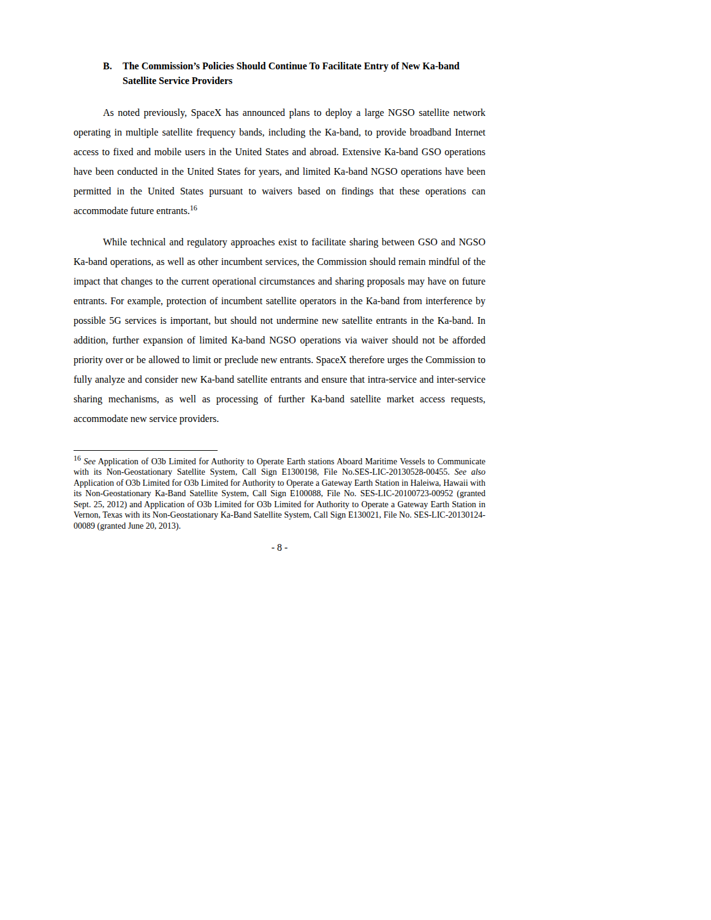B. The Commission’s Policies Should Continue To Facilitate Entry of New Ka-band Satellite Service Providers
As noted previously, SpaceX has announced plans to deploy a large NGSO satellite network operating in multiple satellite frequency bands, including the Ka-band, to provide broadband Internet access to fixed and mobile users in the United States and abroad. Extensive Ka-band GSO operations have been conducted in the United States for years, and limited Ka-band NGSO operations have been permitted in the United States pursuant to waivers based on findings that these operations can accommodate future entrants.16
While technical and regulatory approaches exist to facilitate sharing between GSO and NGSO Ka-band operations, as well as other incumbent services, the Commission should remain mindful of the impact that changes to the current operational circumstances and sharing proposals may have on future entrants. For example, protection of incumbent satellite operators in the Ka-band from interference by possible 5G services is important, but should not undermine new satellite entrants in the Ka-band. In addition, further expansion of limited Ka-band NGSO operations via waiver should not be afforded priority over or be allowed to limit or preclude new entrants. SpaceX therefore urges the Commission to fully analyze and consider new Ka-band satellite entrants and ensure that intra-service and inter-service sharing mechanisms, as well as processing of further Ka-band satellite market access requests, accommodate new service providers.
16 See Application of O3b Limited for Authority to Operate Earth stations Aboard Maritime Vessels to Communicate with its Non-Geostationary Satellite System, Call Sign E1300198, File No.SES-LIC-20130528-00455. See also Application of O3b Limited for O3b Limited for Authority to Operate a Gateway Earth Station in Haleiwa, Hawaii with its Non-Geostationary Ka-Band Satellite System, Call Sign E100088, File No. SES-LIC-20100723-00952 (granted Sept. 25, 2012) and Application of O3b Limited for O3b Limited for Authority to Operate a Gateway Earth Station in Vernon, Texas with its Non-Geostationary Ka-Band Satellite System, Call Sign E130021, File No. SES-LIC-20130124-00089 (granted June 20, 2013).
- 8 -